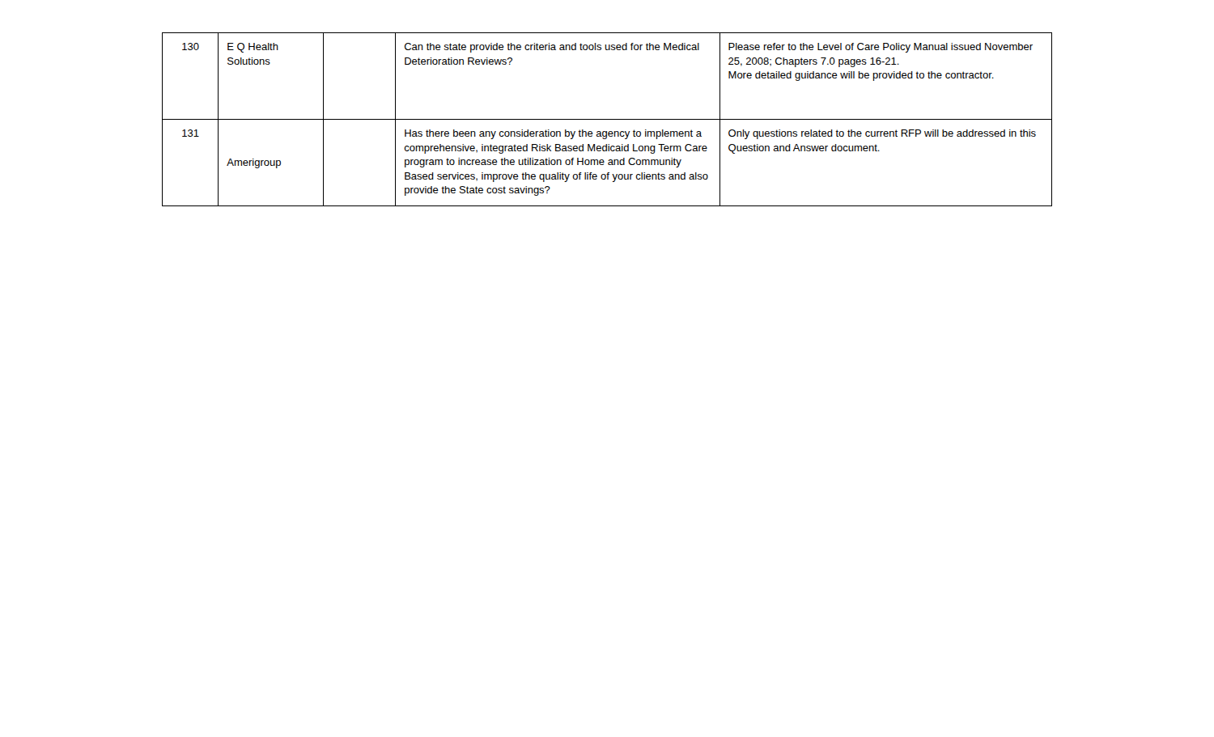| 130 | E Q Health Solutions | | Can the state provide the criteria and tools used for the Medical Deterioration Reviews? | Please refer to the Level of Care Policy Manual issued November 25, 2008; Chapters 7.0 pages 16-21. More detailed guidance will be provided to the contractor. |
| 131 | Amerigroup | | Has there been any consideration by the agency to implement a comprehensive, integrated Risk Based Medicaid Long Term Care program to increase the utilization of Home and Community Based services, improve the quality of life of your clients and also provide the State cost savings? | Only questions related to the current RFP will be addressed in this Question and Answer document. |